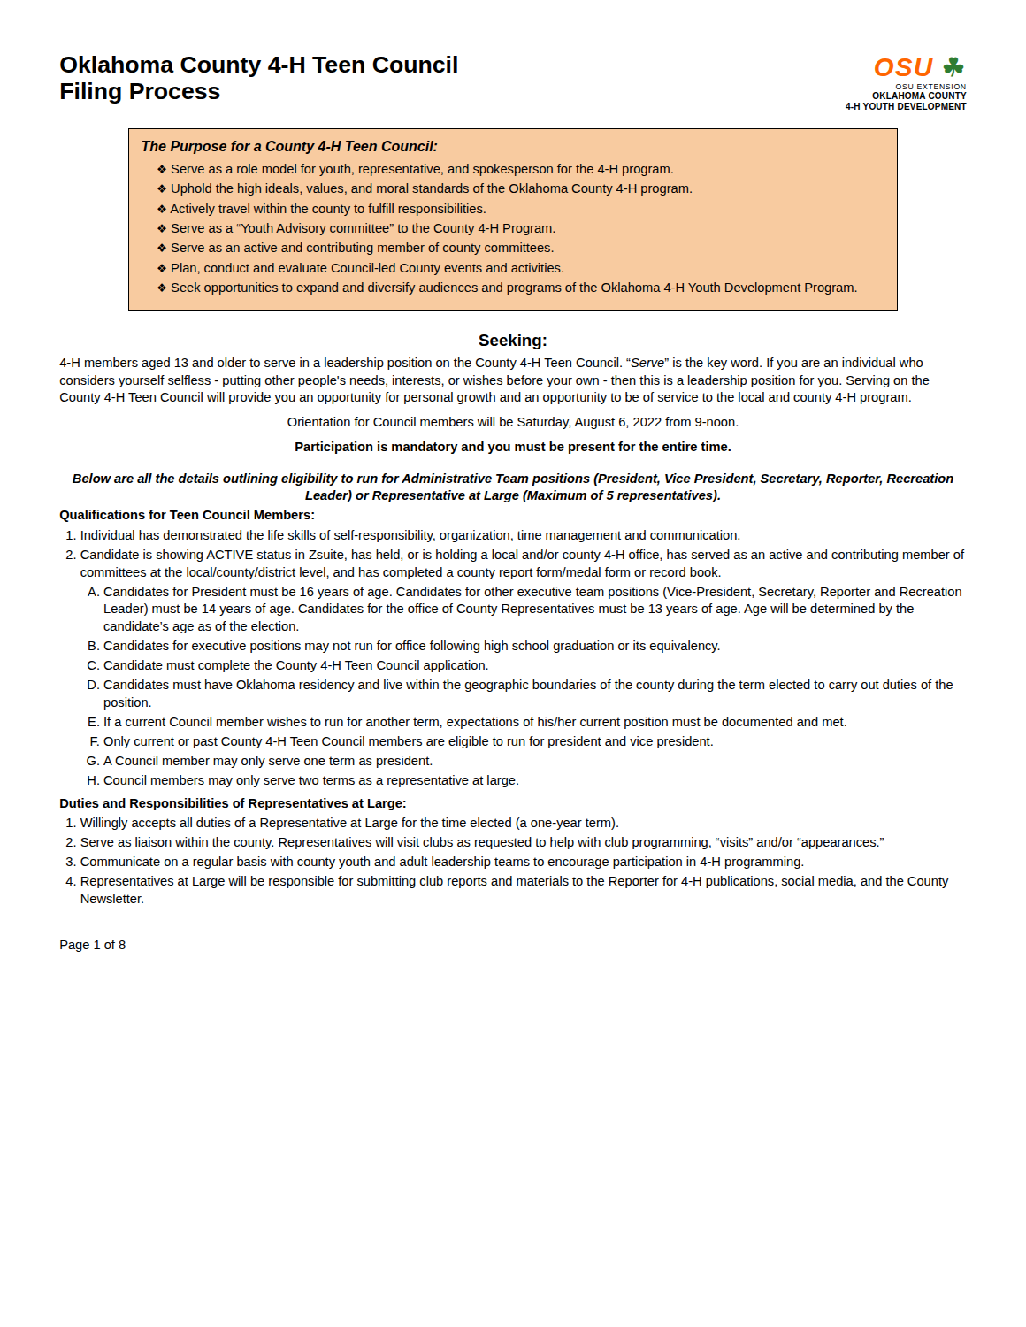Oklahoma County 4-H Teen Council
Filing Process
OSU ☘
OSU EXTENSION
OKLAHOMA COUNTY
4-H YOUTH DEVELOPMENT
The Purpose for a County 4-H Teen Council:
❖ Serve as a role model for youth, representative, and spokesperson for the 4-H program.
❖ Uphold the high ideals, values, and moral standards of the Oklahoma County 4-H program.
❖ Actively travel within the county to fulfill responsibilities.
❖ Serve as a “Youth Advisory committee” to the County 4-H Program.
❖ Serve as an active and contributing member of county committees.
❖ Plan, conduct and evaluate Council-led County events and activities.
❖ Seek opportunities to expand and diversify audiences and programs of the Oklahoma 4-H Youth Development Program.
Seeking:
4-H members aged 13 and older to serve in a leadership position on the County 4-H Teen Council. “Serve” is the key word. If you are an individual who considers yourself selfless - putting other people's needs, interests, or wishes before your own - then this is a leadership position for you. Serving on the County 4-H Teen Council will provide you an opportunity for personal growth and an opportunity to be of service to the local and county 4-H program.
Orientation for Council members will be Saturday, August 6, 2022 from 9-noon.
Participation is mandatory and you must be present for the entire time.
Below are all the details outlining eligibility to run for Administrative Team positions (President, Vice President, Secretary, Reporter, Recreation Leader) or Representative at Large (Maximum of 5 representatives).
Qualifications for Teen Council Members:
Individual has demonstrated the life skills of self-responsibility, organization, time management and communication.
Candidate is showing ACTIVE status in Zsuite, has held, or is holding a local and/or county 4-H office, has served as an active and contributing member of committees at the local/county/district level, and has completed a county report form/medal form or record book.
Candidates for President must be 16 years of age. Candidates for other executive team positions (Vice-President, Secretary, Reporter and Recreation Leader) must be 14 years of age. Candidates for the office of County Representatives must be 13 years of age. Age will be determined by the candidate’s age as of the election.
Candidates for executive positions may not run for office following high school graduation or its equivalency.
Candidate must complete the County 4-H Teen Council application.
Candidates must have Oklahoma residency and live within the geographic boundaries of the county during the term elected to carry out duties of the position.
If a current Council member wishes to run for another term, expectations of his/her current position must be documented and met.
Only current or past County 4-H Teen Council members are eligible to run for president and vice president.
A Council member may only serve one term as president.
Council members may only serve two terms as a representative at large.
Duties and Responsibilities of Representatives at Large:
Willingly accepts all duties of a Representative at Large for the time elected (a one-year term).
Serve as liaison within the county. Representatives will visit clubs as requested to help with club programming, “visits” and/or “appearances.”
Communicate on a regular basis with county youth and adult leadership teams to encourage participation in 4-H programming.
Representatives at Large will be responsible for submitting club reports and materials to the Reporter for 4-H publications, social media, and the County Newsletter.
Page 1 of 8